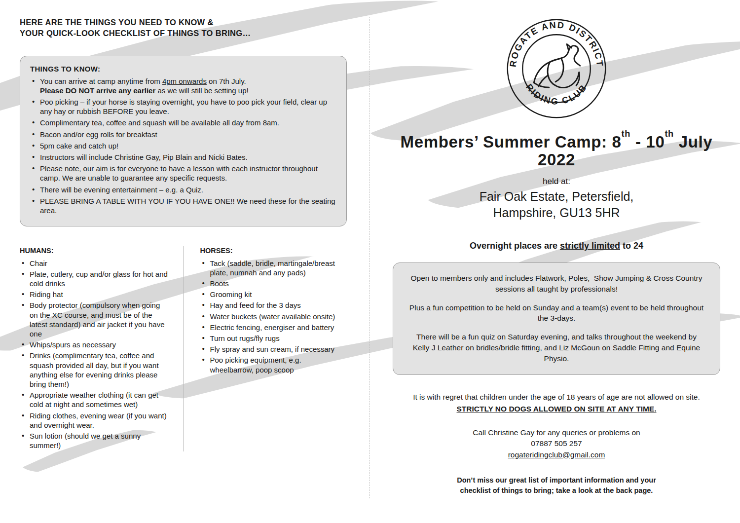Here are the things you need to know &
your quick-look checklist of things to bring…
Things to know:
You can arrive at camp anytime from 4pm onwards on 7th July.
Please DO NOT arrive any earlier as we will still be setting up!
Poo picking – if your horse is staying overnight, you have to poo pick your field, clear up any hay or rubbish BEFORE you leave.
Complimentary tea, coffee and squash will be available all day from 8am.
Bacon and/or egg rolls for breakfast
5pm cake and catch up!
Instructors will include Christine Gay, Pip Blain and Nicki Bates.
Please note, our aim is for everyone to have a lesson with each instructor throughout camp. We are unable to guarantee any specific requests.
There will be evening entertainment – e.g. a Quiz.
PLEASE BRING A TABLE WITH YOU IF YOU HAVE ONE!! We need these for the seating area.
Humans:
Chair
Plate, cutlery, cup and/or glass for hot and cold drinks
Riding hat
Body protector (compulsory when going on the XC course, and must be of the latest standard) and air jacket if you have one
Whips/spurs as necessary
Drinks (complimentary tea, coffee and squash provided all day, but if you want anything else for evening drinks please bring them!)
Appropriate weather clothing (it can get cold at night and sometimes wet)
Riding clothes, evening wear (if you want) and overnight wear.
Sun lotion (should we get a sunny summer!)
Horses:
Tack (saddle, bridle, martingale/breast plate, numnah and any pads)
Boots
Grooming kit
Hay and feed for the 3 days
Water buckets (water available onsite)
Electric fencing, energiser and battery
Turn out rugs/fly rugs
Fly spray and sun cream, if necessary
Poo picking equipment, e.g. wheelbarrow, poop scoop
ROGATE AND DISTRICT RIDING CLUB
Members’ Summer Camp: 8th - 10th July 2022
held at:
Fair Oak Estate, Petersfield,
Hampshire, GU13 5HR
Overnight places are strictly limited to 24
Open to members only and includes Flatwork, Poles, Show Jumping & Cross Country sessions all taught by professionals!
Plus a fun competition to be held on Sunday and a team(s) event to be held throughout the 3-days.
There will be a fun quiz on Saturday evening, and talks throughout the weekend by
Kelly J Leather on bridles/bridle fitting, and Liz McGoun on Saddle Fitting and Equine Physio.
It is with regret that children under the age of 18 years of age are not allowed on site. Strictly no dogs allowed on site at any time.
Call Christine Gay for any queries or problems on
07887 505 257
rogateridingclub@gmail.com
Don’t miss our great list of important information and your
checklist of things to bring; take a look at the back page.